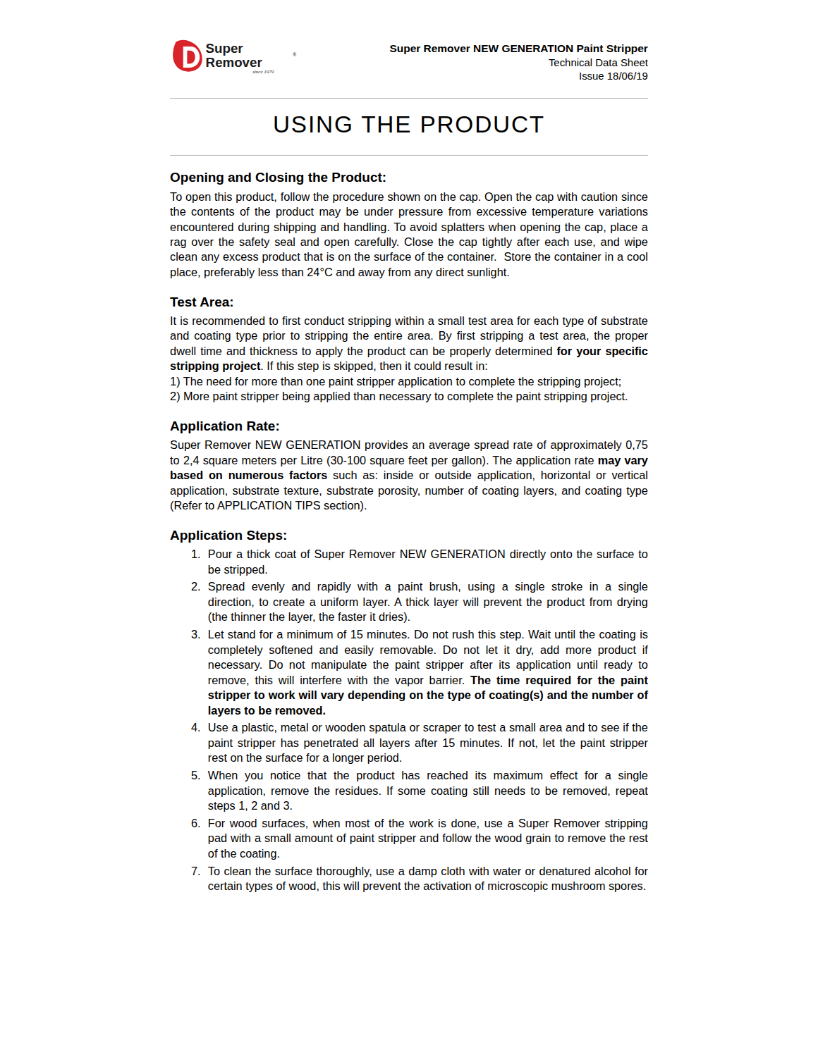Super Remover ® since 1979
Super Remover NEW GENERATION Paint Stripper
Technical Data Sheet
Issue 18/06/19
USING THE PRODUCT
Opening and Closing the Product:
To open this product, follow the procedure shown on the cap. Open the cap with caution since the contents of the product may be under pressure from excessive temperature variations encountered during shipping and handling. To avoid splatters when opening the cap, place a rag over the safety seal and open carefully. Close the cap tightly after each use, and wipe clean any excess product that is on the surface of the container. Store the container in a cool place, preferably less than 24°C and away from any direct sunlight.
Test Area:
It is recommended to first conduct stripping within a small test area for each type of substrate and coating type prior to stripping the entire area. By first stripping a test area, the proper dwell time and thickness to apply the product can be properly determined for your specific stripping project. If this step is skipped, then it could result in:
1) The need for more than one paint stripper application to complete the stripping project;
2) More paint stripper being applied than necessary to complete the paint stripping project.
Application Rate:
Super Remover NEW GENERATION provides an average spread rate of approximately 0,75 to 2,4 square meters per Litre (30-100 square feet per gallon). The application rate may vary based on numerous factors such as: inside or outside application, horizontal or vertical application, substrate texture, substrate porosity, number of coating layers, and coating type (Refer to APPLICATION TIPS section).
Application Steps:
Pour a thick coat of Super Remover NEW GENERATION directly onto the surface to be stripped.
Spread evenly and rapidly with a paint brush, using a single stroke in a single direction, to create a uniform layer. A thick layer will prevent the product from drying (the thinner the layer, the faster it dries).
Let stand for a minimum of 15 minutes. Do not rush this step. Wait until the coating is completely softened and easily removable. Do not let it dry, add more product if necessary. Do not manipulate the paint stripper after its application until ready to remove, this will interfere with the vapor barrier. The time required for the paint stripper to work will vary depending on the type of coating(s) and the number of layers to be removed.
Use a plastic, metal or wooden spatula or scraper to test a small area and to see if the paint stripper has penetrated all layers after 15 minutes. If not, let the paint stripper rest on the surface for a longer period.
When you notice that the product has reached its maximum effect for a single application, remove the residues. If some coating still needs to be removed, repeat steps 1, 2 and 3.
For wood surfaces, when most of the work is done, use a Super Remover stripping pad with a small amount of paint stripper and follow the wood grain to remove the rest of the coating.
To clean the surface thoroughly, use a damp cloth with water or denatured alcohol for certain types of wood, this will prevent the activation of microscopic mushroom spores.